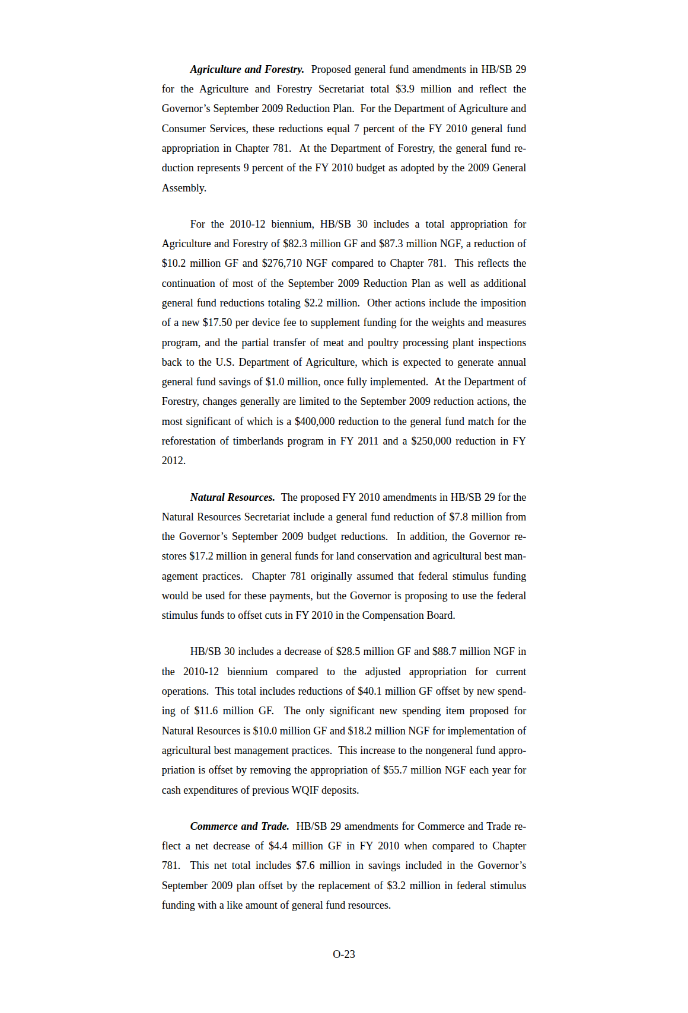Agriculture and Forestry. Proposed general fund amendments in HB/SB 29 for the Agriculture and Forestry Secretariat total $3.9 million and reflect the Governor’s September 2009 Reduction Plan. For the Department of Agriculture and Consumer Services, these reductions equal 7 percent of the FY 2010 general fund appropriation in Chapter 781. At the Department of Forestry, the general fund reduction represents 9 percent of the FY 2010 budget as adopted by the 2009 General Assembly.
For the 2010-12 biennium, HB/SB 30 includes a total appropriation for Agriculture and Forestry of $82.3 million GF and $87.3 million NGF, a reduction of $10.2 million GF and $276,710 NGF compared to Chapter 781. This reflects the continuation of most of the September 2009 Reduction Plan as well as additional general fund reductions totaling $2.2 million. Other actions include the imposition of a new $17.50 per device fee to supplement funding for the weights and measures program, and the partial transfer of meat and poultry processing plant inspections back to the U.S. Department of Agriculture, which is expected to generate annual general fund savings of $1.0 million, once fully implemented. At the Department of Forestry, changes generally are limited to the September 2009 reduction actions, the most significant of which is a $400,000 reduction to the general fund match for the reforestation of timberlands program in FY 2011 and a $250,000 reduction in FY 2012.
Natural Resources. The proposed FY 2010 amendments in HB/SB 29 for the Natural Resources Secretariat include a general fund reduction of $7.8 million from the Governor’s September 2009 budget reductions. In addition, the Governor restores $17.2 million in general funds for land conservation and agricultural best management practices. Chapter 781 originally assumed that federal stimulus funding would be used for these payments, but the Governor is proposing to use the federal stimulus funds to offset cuts in FY 2010 in the Compensation Board.
HB/SB 30 includes a decrease of $28.5 million GF and $88.7 million NGF in the 2010-12 biennium compared to the adjusted appropriation for current operations. This total includes reductions of $40.1 million GF offset by new spending of $11.6 million GF. The only significant new spending item proposed for Natural Resources is $10.0 million GF and $18.2 million NGF for implementation of agricultural best management practices. This increase to the nongeneral fund appropriation is offset by removing the appropriation of $55.7 million NGF each year for cash expenditures of previous WQIF deposits.
Commerce and Trade. HB/SB 29 amendments for Commerce and Trade reflect a net decrease of $4.4 million GF in FY 2010 when compared to Chapter 781. This net total includes $7.6 million in savings included in the Governor’s September 2009 plan offset by the replacement of $3.2 million in federal stimulus funding with a like amount of general fund resources.
O-23